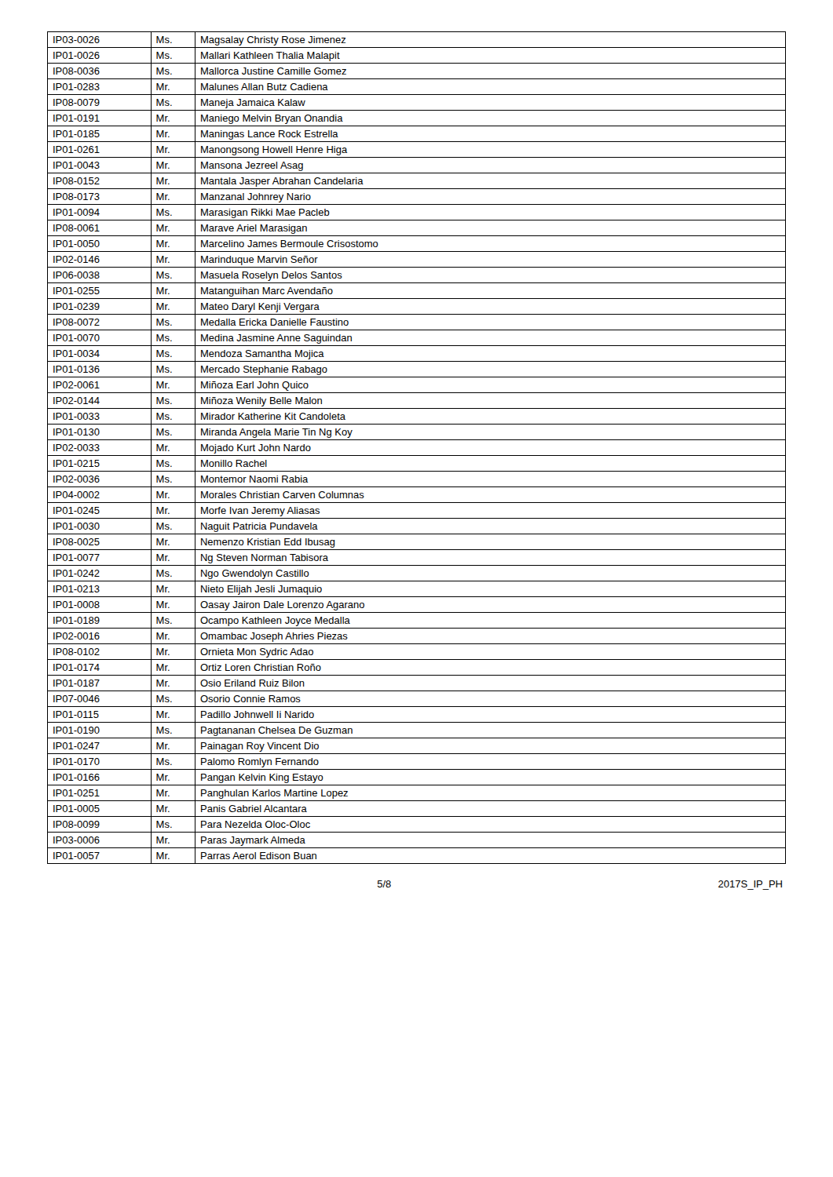| IP03-0026 | Ms. | Magsalay Christy Rose Jimenez |
| IP01-0026 | Ms. | Mallari Kathleen Thalia Malapit |
| IP08-0036 | Ms. | Mallorca Justine Camille Gomez |
| IP01-0283 | Mr. | Malunes Allan Butz Cadiena |
| IP08-0079 | Ms. | Maneja Jamaica Kalaw |
| IP01-0191 | Mr. | Maniego Melvin Bryan Onandia |
| IP01-0185 | Mr. | Maningas Lance Rock Estrella |
| IP01-0261 | Mr. | Manongsong Howell Henre Higa |
| IP01-0043 | Mr. | Mansona Jezreel Asag |
| IP08-0152 | Mr. | Mantala Jasper Abrahan Candelaria |
| IP08-0173 | Mr. | Manzanal Johnrey Nario |
| IP01-0094 | Ms. | Marasigan Rikki Mae Pacleb |
| IP08-0061 | Mr. | Marave Ariel Marasigan |
| IP01-0050 | Mr. | Marcelino James Bermoule Crisostomo |
| IP02-0146 | Mr. | Marinduque Marvin Señor |
| IP06-0038 | Ms. | Masuela Roselyn Delos Santos |
| IP01-0255 | Mr. | Matanguihan Marc Avendaño |
| IP01-0239 | Mr. | Mateo Daryl Kenji Vergara |
| IP08-0072 | Ms. | Medalla Ericka Danielle Faustino |
| IP01-0070 | Ms. | Medina Jasmine Anne Saguindan |
| IP01-0034 | Ms. | Mendoza Samantha Mojica |
| IP01-0136 | Ms. | Mercado Stephanie Rabago |
| IP02-0061 | Mr. | Miñoza Earl John Quico |
| IP02-0144 | Ms. | Miñoza Wenily Belle Malon |
| IP01-0033 | Ms. | Mirador Katherine Kit Candoleta |
| IP01-0130 | Ms. | Miranda Angela Marie Tin Ng Koy |
| IP02-0033 | Mr. | Mojado Kurt John Nardo |
| IP01-0215 | Ms. | Monillo Rachel |
| IP02-0036 | Ms. | Montemor Naomi Rabia |
| IP04-0002 | Mr. | Morales Christian Carven Columnas |
| IP01-0245 | Mr. | Morfe Ivan Jeremy Aliasas |
| IP01-0030 | Ms. | Naguit Patricia Pundavela |
| IP08-0025 | Mr. | Nemenzo Kristian Edd Ibusag |
| IP01-0077 | Mr. | Ng Steven Norman Tabisora |
| IP01-0242 | Ms. | Ngo Gwendolyn Castillo |
| IP01-0213 | Mr. | Nieto Elijah Jesli Jumaquio |
| IP01-0008 | Mr. | Oasay Jairon Dale Lorenzo Agarano |
| IP01-0189 | Ms. | Ocampo Kathleen Joyce Medalla |
| IP02-0016 | Mr. | Omambac Joseph Ahries Piezas |
| IP08-0102 | Mr. | Ornieta Mon Sydric Adao |
| IP01-0174 | Mr. | Ortiz Loren Christian Roño |
| IP01-0187 | Mr. | Osio Eriland Ruiz Bilon |
| IP07-0046 | Ms. | Osorio Connie Ramos |
| IP01-0115 | Mr. | Padillo Johnwell Ii Narido |
| IP01-0190 | Ms. | Pagtananan Chelsea De Guzman |
| IP01-0247 | Mr. | Painagan Roy Vincent Dio |
| IP01-0170 | Ms. | Palomo Romlyn Fernando |
| IP01-0166 | Mr. | Pangan Kelvin King Estayo |
| IP01-0251 | Mr. | Panghulan Karlos Martine Lopez |
| IP01-0005 | Mr. | Panis Gabriel Alcantara |
| IP08-0099 | Ms. | Para Nezelda Oloc-Oloc |
| IP03-0006 | Mr. | Paras Jaymark Almeda |
| IP01-0057 | Mr. | Parras Aerol Edison Buan |
5/8 2017S_IP_PH